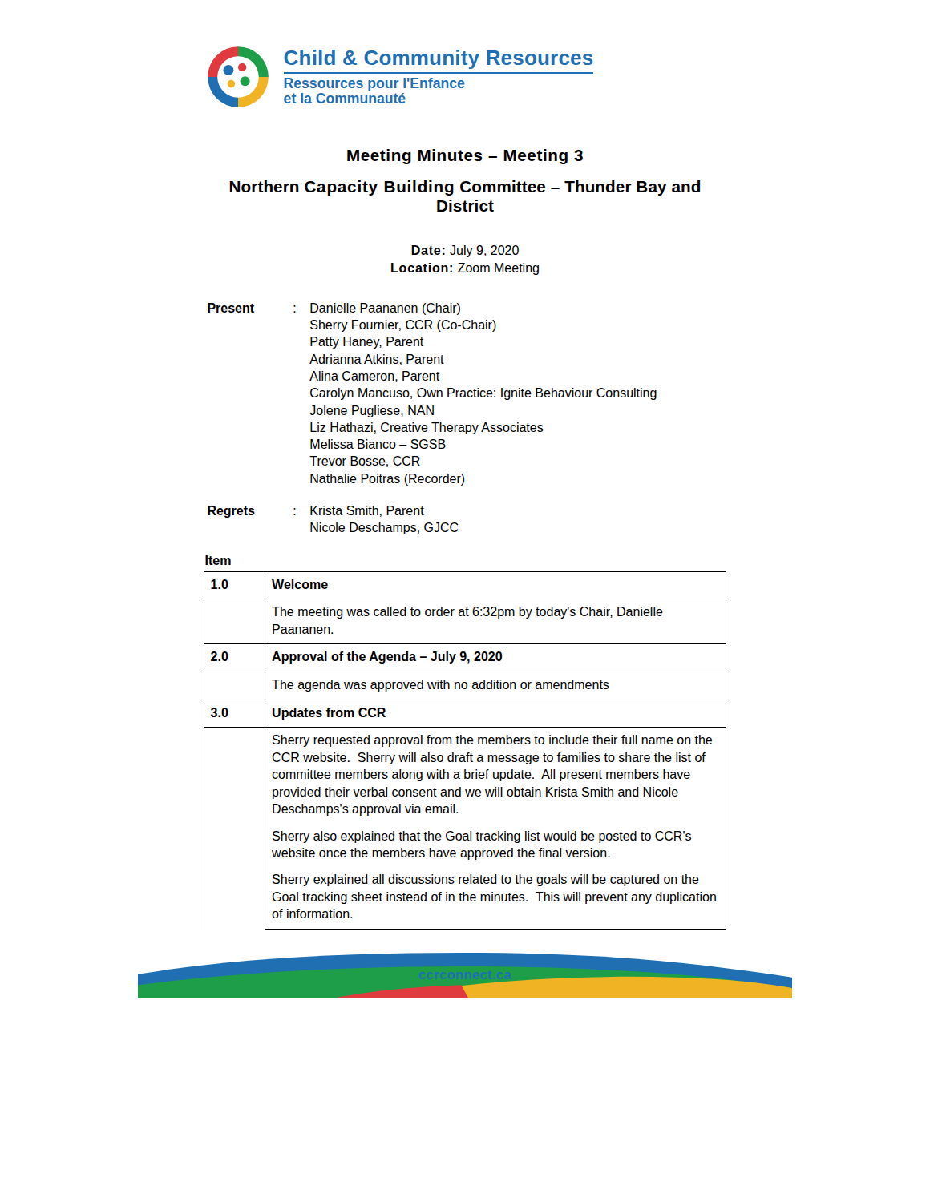Child & Community Resources
Ressources pour l'Enfance
et la Communauté
Meeting Minutes – Meeting 3
Northern Capacity Building Committee – Thunder Bay and District
Date: July 9, 2020
Location: Zoom Meeting
| Present | : | Danielle Paananen (Chair) |
| | | Sherry Fournier, CCR (Co-Chair) |
| | | Patty Haney, Parent |
| | | Adrianna Atkins, Parent |
| | | Alina Cameron, Parent |
| | | Carolyn Mancuso, Own Practice: Ignite Behaviour Consulting |
| | | Jolene Pugliese, NAN |
| | | Liz Hathazi, Creative Therapy Associates |
| | | Melissa Bianco – SGSB |
| | | Trevor Bosse, CCR |
| | | Nathalie Poitras (Recorder) |
| Regrets | : | Krista Smith, Parent |
| | | Nicole Deschamps, GJCC |
Item
| 1.0 | Welcome |
| | The meeting was called to order at 6:32pm by today's Chair, Danielle Paananen. |
| 2.0 | Approval of the Agenda – July 9, 2020 |
| | The agenda was approved with no addition or amendments |
| 3.0 | Updates from CCR |
| | Sherry requested approval from the members to include their full name on the CCR website. Sherry will also draft a message to families to share the list of committee members along with a brief update. All present members have provided their verbal consent and we will obtain Krista Smith and Nicole Deschamps's approval via email. Sherry also explained that the Goal tracking list would be posted to CCR's website once the members have approved the final version. Sherry explained all discussions related to the goals will be captured on the Goal tracking sheet instead of in the minutes. This will prevent any duplication of information. |
ccrconnect.ca